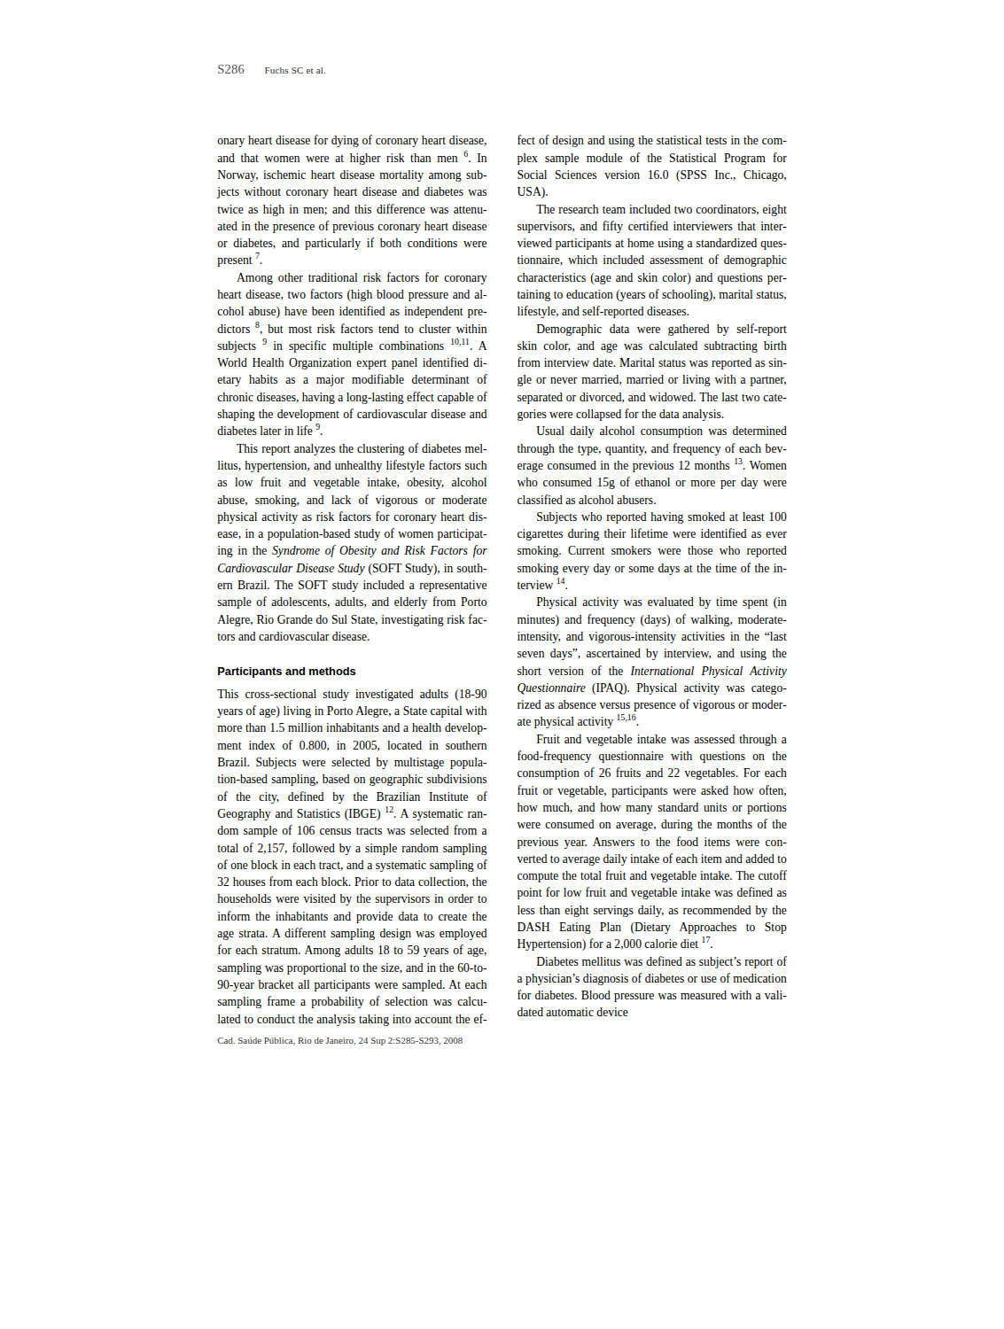S286 Fuchs SC et al.
onary heart disease for dying of coronary heart disease, and that women were at higher risk than men 6. In Norway, ischemic heart disease mortality among subjects without coronary heart disease and diabetes was twice as high in men; and this difference was attenuated in the presence of previous coronary heart disease or diabetes, and particularly if both conditions were present 7.
Among other traditional risk factors for coronary heart disease, two factors (high blood pressure and alcohol abuse) have been identified as independent predictors 8, but most risk factors tend to cluster within subjects 9 in specific multiple combinations 10,11. A World Health Organization expert panel identified dietary habits as a major modifiable determinant of chronic diseases, having a long-lasting effect capable of shaping the development of cardiovascular disease and diabetes later in life 9.
This report analyzes the clustering of diabetes mellitus, hypertension, and unhealthy lifestyle factors such as low fruit and vegetable intake, obesity, alcohol abuse, smoking, and lack of vigorous or moderate physical activity as risk factors for coronary heart disease, in a population-based study of women participating in the Syndrome of Obesity and Risk Factors for Cardiovascular Disease Study (SOFT Study), in southern Brazil. The SOFT study included a representative sample of adolescents, adults, and elderly from Porto Alegre, Rio Grande do Sul State, investigating risk factors and cardiovascular disease.
Participants and methods
This cross-sectional study investigated adults (18-90 years of age) living in Porto Alegre, a State capital with more than 1.5 million inhabitants and a health development index of 0.800, in 2005, located in southern Brazil. Subjects were selected by multistage population-based sampling, based on geographic subdivisions of the city, defined by the Brazilian Institute of Geography and Statistics (IBGE) 12. A systematic random sample of 106 census tracts was selected from a total of 2,157, followed by a simple random sampling of one block in each tract, and a systematic sampling of 32 houses from each block. Prior to data collection, the households were visited by the supervisors in order to inform the inhabitants and provide data to create the age strata. A different sampling design was employed for each stratum. Among adults 18 to 59 years of age, sampling was proportional to the size, and in the 60-to-90-year bracket all participants were sampled. At each sampling frame a probability of selection was calculated to conduct the analysis taking into account the effect of design and using the statistical tests in the complex sample module of the Statistical Program for Social Sciences version 16.0 (SPSS Inc., Chicago, USA).
The research team included two coordinators, eight supervisors, and fifty certified interviewers that interviewed participants at home using a standardized questionnaire, which included assessment of demographic characteristics (age and skin color) and questions pertaining to education (years of schooling), marital status, lifestyle, and self-reported diseases.
Demographic data were gathered by self-report skin color, and age was calculated subtracting birth from interview date. Marital status was reported as single or never married, married or living with a partner, separated or divorced, and widowed. The last two categories were collapsed for the data analysis.
Usual daily alcohol consumption was determined through the type, quantity, and frequency of each beverage consumed in the previous 12 months 13. Women who consumed 15g of ethanol or more per day were classified as alcohol abusers.
Subjects who reported having smoked at least 100 cigarettes during their lifetime were identified as ever smoking. Current smokers were those who reported smoking every day or some days at the time of the interview 14.
Physical activity was evaluated by time spent (in minutes) and frequency (days) of walking, moderate-intensity, and vigorous-intensity activities in the “last seven days”, ascertained by interview, and using the short version of the International Physical Activity Questionnaire (IPAQ). Physical activity was categorized as absence versus presence of vigorous or moderate physical activity 15,16.
Fruit and vegetable intake was assessed through a food-frequency questionnaire with questions on the consumption of 26 fruits and 22 vegetables. For each fruit or vegetable, participants were asked how often, how much, and how many standard units or portions were consumed on average, during the months of the previous year. Answers to the food items were converted to average daily intake of each item and added to compute the total fruit and vegetable intake. The cutoff point for low fruit and vegetable intake was defined as less than eight servings daily, as recommended by the DASH Eating Plan (Dietary Approaches to Stop Hypertension) for a 2,000 calorie diet 17.
Diabetes mellitus was defined as subject’s report of a physician’s diagnosis of diabetes or use of medication for diabetes. Blood pressure was measured with a validated automatic device
Cad. Saúde Pública, Rio de Janeiro, 24 Sup 2:S285-S293, 2008